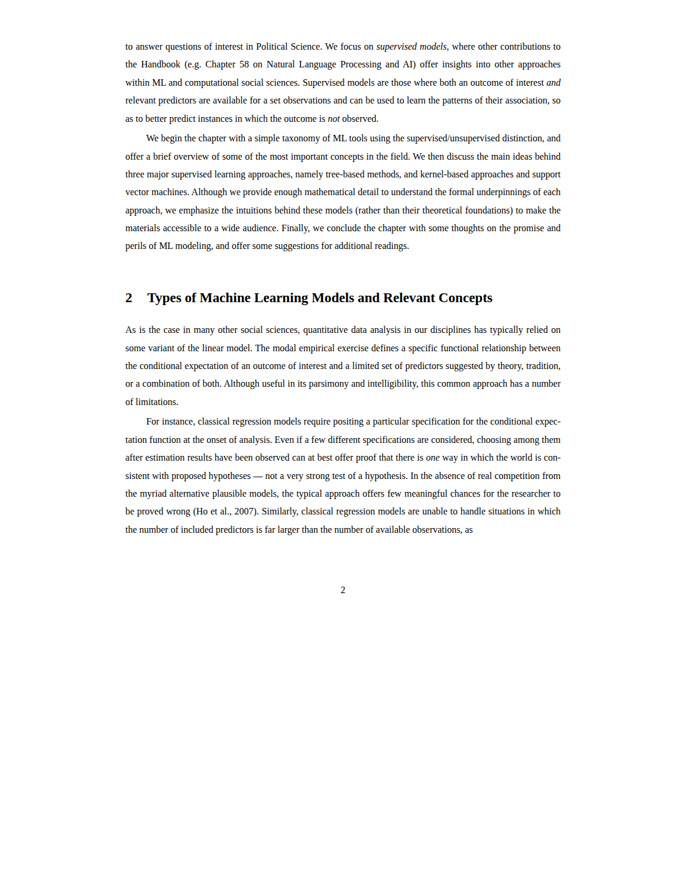to answer questions of interest in Political Science. We focus on supervised models, where other contributions to the Handbook (e.g. Chapter 58 on Natural Language Processing and AI) offer insights into other approaches within ML and computational social sciences. Supervised models are those where both an outcome of interest and relevant predictors are available for a set observations and can be used to learn the patterns of their association, so as to better predict instances in which the outcome is not observed.
We begin the chapter with a simple taxonomy of ML tools using the supervised/unsupervised distinction, and offer a brief overview of some of the most important concepts in the field. We then discuss the main ideas behind three major supervised learning approaches, namely tree-based methods, and kernel-based approaches and support vector machines. Although we provide enough mathematical detail to understand the formal underpinnings of each approach, we emphasize the intuitions behind these models (rather than their theoretical foundations) to make the materials accessible to a wide audience. Finally, we conclude the chapter with some thoughts on the promise and perils of ML modeling, and offer some suggestions for additional readings.
2 Types of Machine Learning Models and Relevant Concepts
As is the case in many other social sciences, quantitative data analysis in our disciplines has typically relied on some variant of the linear model. The modal empirical exercise defines a specific functional relationship between the conditional expectation of an outcome of interest and a limited set of predictors suggested by theory, tradition, or a combination of both. Although useful in its parsimony and intelligibility, this common approach has a number of limitations.
For instance, classical regression models require positing a particular specification for the conditional expectation function at the onset of analysis. Even if a few different specifications are considered, choosing among them after estimation results have been observed can at best offer proof that there is one way in which the world is consistent with proposed hypotheses — not a very strong test of a hypothesis. In the absence of real competition from the myriad alternative plausible models, the typical approach offers few meaningful chances for the researcher to be proved wrong (Ho et al., 2007). Similarly, classical regression models are unable to handle situations in which the number of included predictors is far larger than the number of available observations, as
2